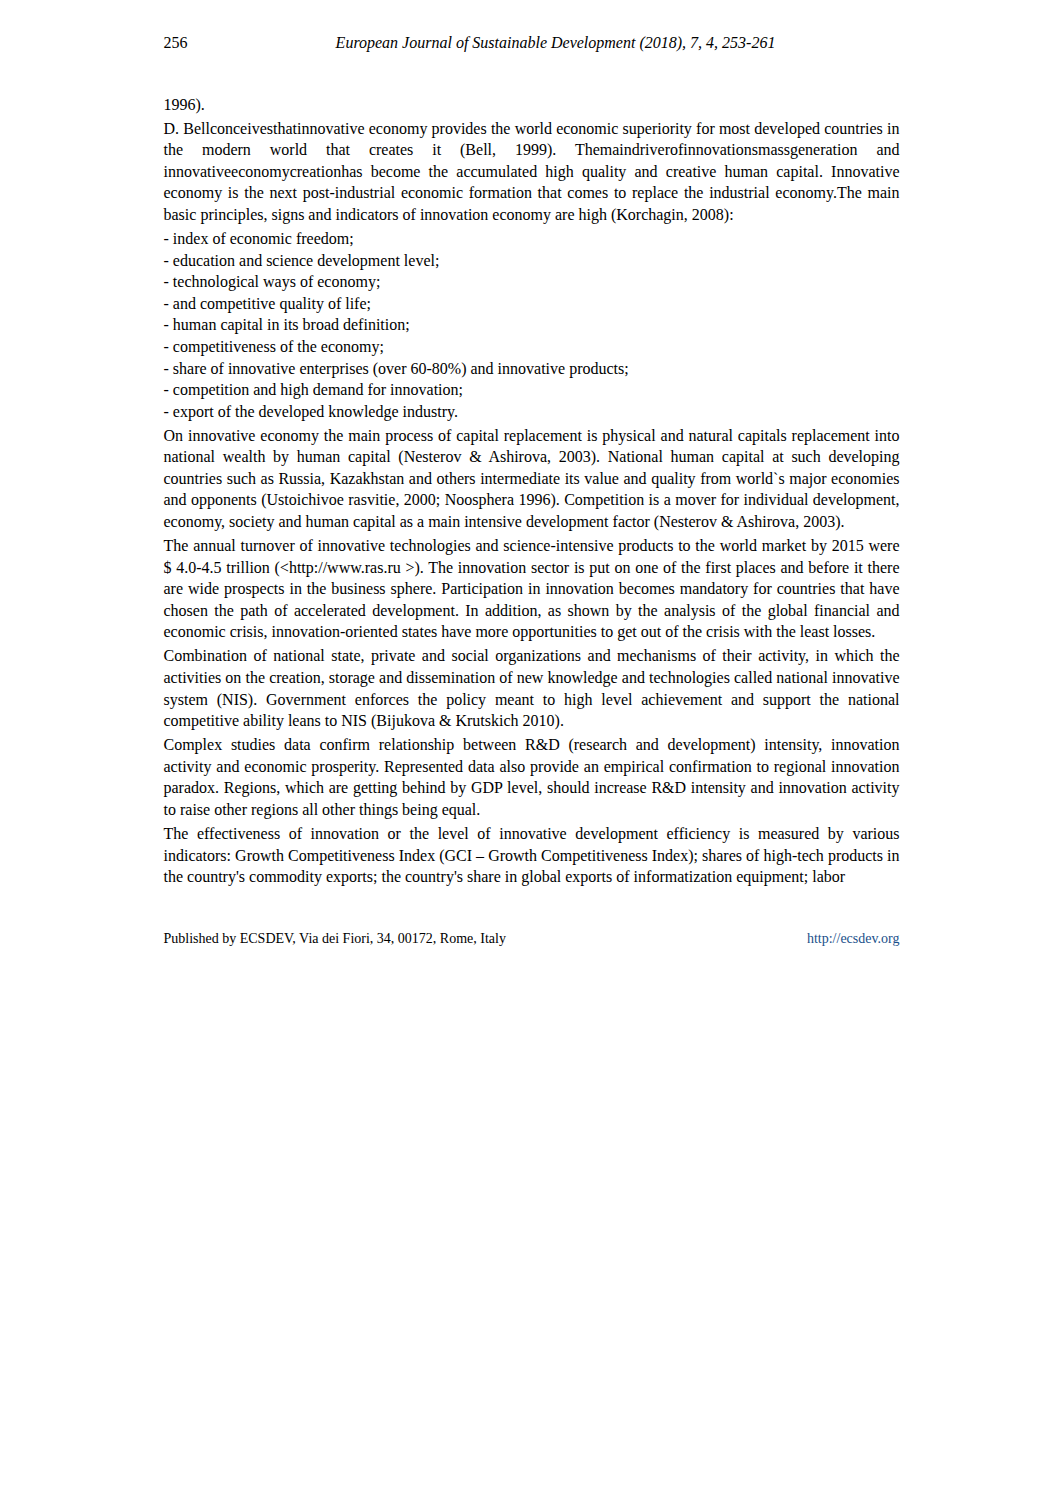256 European Journal of Sustainable Development (2018), 7, 4, 253-261
1996).
D. Bellconceivesthatinnovative economy provides the world economic superiority for most developed countries in the modern world that creates it (Bell, 1999). Themaindriverofinnovationsmassgeneration and innovativeeconomycreationhas become the accumulated high quality and creative human capital. Innovative economy is the next post-industrial economic formation that comes to replace the industrial economy.The main basic principles, signs and indicators of innovation economy are high (Korchagin, 2008):
index of economic freedom;
education and science development level;
technological ways of economy;
and competitive quality of life;
human capital in its broad definition;
competitiveness of the economy;
share of innovative enterprises (over 60-80%) and innovative products;
competition and high demand for innovation;
export of the developed knowledge industry.
On innovative economy the main process of capital replacement is physical and natural capitals replacement into national wealth by human capital (Nesterov & Ashirova, 2003). National human capital at such developing countries such as Russia, Kazakhstan and others intermediate its value and quality from world`s major economies and opponents (Ustoichivoe rasvitie, 2000; Noosphera 1996). Competition is a mover for individual development, economy, society and human capital as a main intensive development factor (Nesterov & Ashirova, 2003).
The annual turnover of innovative technologies and science-intensive products to the world market by 2015 were $ 4.0-4.5 trillion (<http://www.ras.ru >). The innovation sector is put on one of the first places and before it there are wide prospects in the business sphere. Participation in innovation becomes mandatory for countries that have chosen the path of accelerated development. In addition, as shown by the analysis of the global financial and economic crisis, innovation-oriented states have more opportunities to get out of the crisis with the least losses.
Combination of national state, private and social organizations and mechanisms of their activity, in which the activities on the creation, storage and dissemination of new knowledge and technologies called national innovative system (NIS). Government enforces the policy meant to high level achievement and support the national competitive ability leans to NIS (Bijukova & Krutskich 2010).
Complex studies data confirm relationship between R&D (research and development) intensity, innovation activity and economic prosperity. Represented data also provide an empirical confirmation to regional innovation paradox. Regions, which are getting behind by GDP level, should increase R&D intensity and innovation activity to raise other regions all other things being equal.
The effectiveness of innovation or the level of innovative development efficiency is measured by various indicators: Growth Competitiveness Index (GCI – Growth Competitiveness Index); shares of high-tech products in the country's commodity exports; the country's share in global exports of informatization equipment; labor
Published by ECSDEV, Via dei Fiori, 34, 00172, Rome, Italy http://ecsdev.org